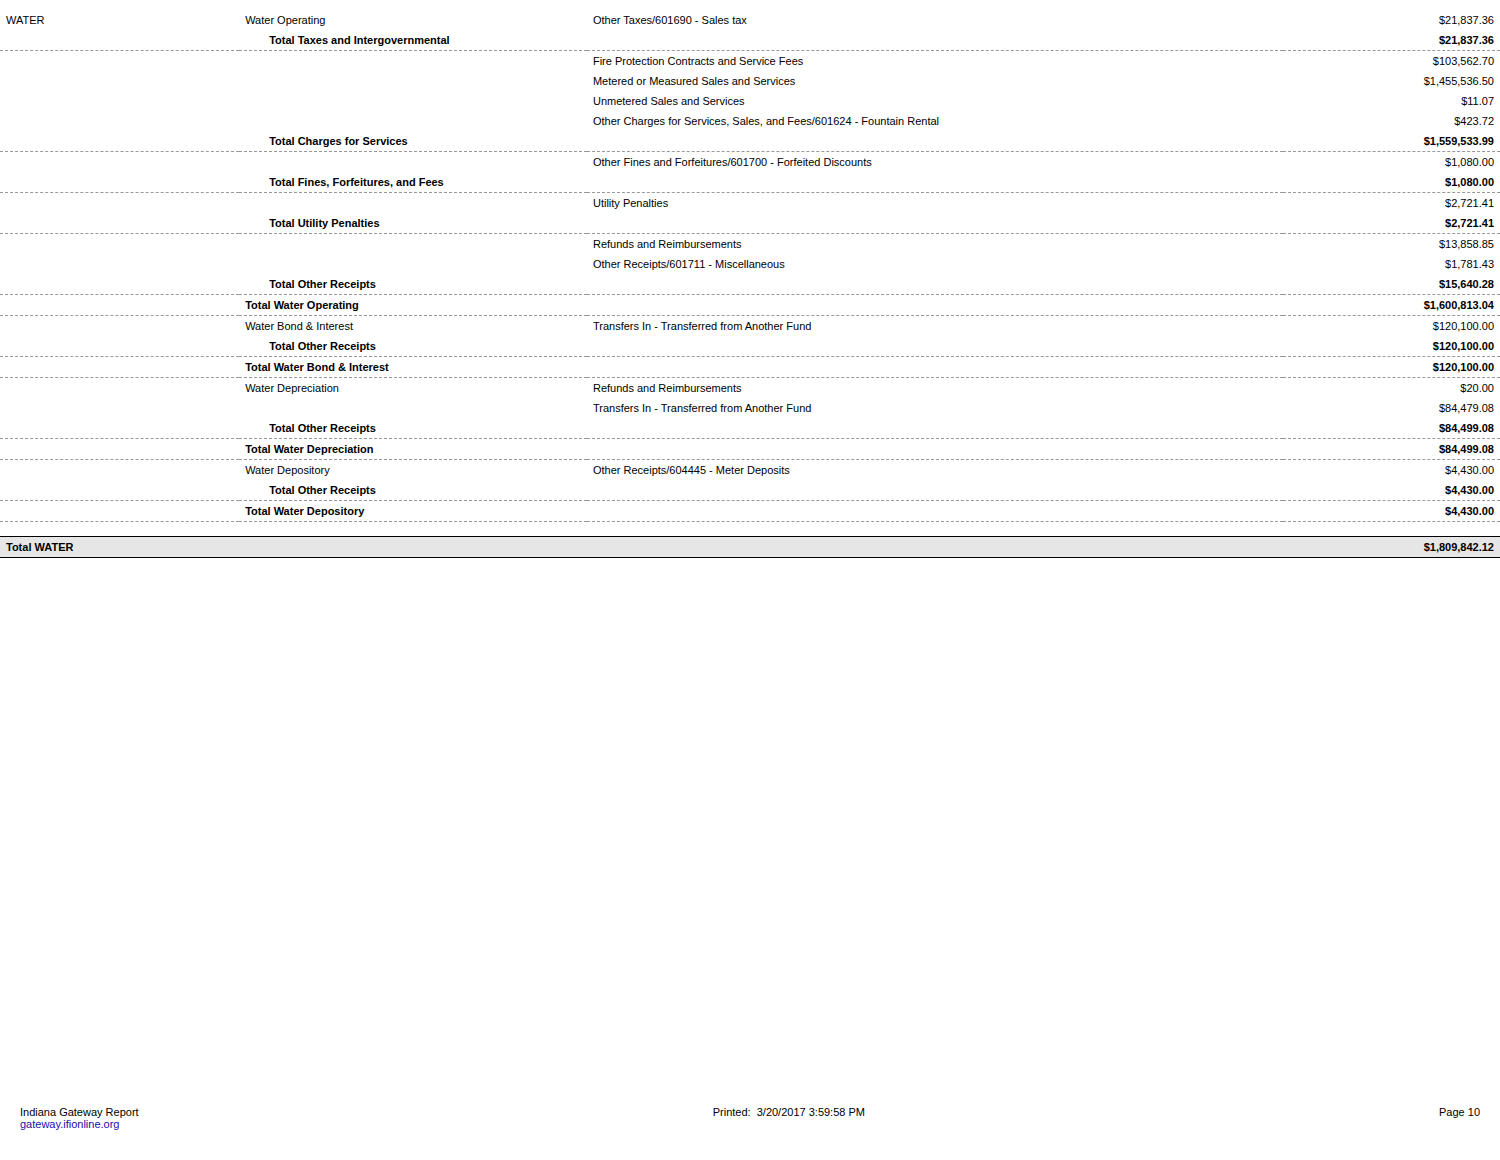| WATER | Water Operating | Other Taxes/601690 - Sales tax | $21,837.36 |
| | Total Taxes and Intergovernmental | | $21,837.36 |
| | | Fire Protection Contracts and Service Fees | $103,562.70 |
| | | Metered or Measured Sales and Services | $1,455,536.50 |
| | | Unmetered Sales and Services | $11.07 |
| | | Other Charges for Services, Sales, and Fees/601624 - Fountain Rental | $423.72 |
| | Total Charges for Services | | $1,559,533.99 |
| | | Other Fines and Forfeitures/601700 - Forfeited Discounts | $1,080.00 |
| | Total Fines, Forfeitures, and Fees | | $1,080.00 |
| | | Utility Penalties | $2,721.41 |
| | Total Utility Penalties | | $2,721.41 |
| | | Refunds and Reimbursements | $13,858.85 |
| | | Other Receipts/601711 - Miscellaneous | $1,781.43 |
| | Total Other Receipts | | $15,640.28 |
| | Total Water Operating | | $1,600,813.04 |
| | Water Bond & Interest | Transfers In - Transferred from Another Fund | $120,100.00 |
| | Total Other Receipts | | $120,100.00 |
| | Total Water Bond & Interest | | $120,100.00 |
| | Water Depreciation | Refunds and Reimbursements | $20.00 |
| | | Transfers In - Transferred from Another Fund | $84,479.08 |
| | Total Other Receipts | | $84,499.08 |
| | Total Water Depreciation | | $84,499.08 |
| | Water Depository | Other Receipts/604445 - Meter Deposits | $4,430.00 |
| | Total Other Receipts | | $4,430.00 |
| | Total Water Depository | | $4,430.00 |
| Total WATER | | | $1,809,842.12 |
Indiana Gateway Report
gateway.ifionline.org
Printed: 3/20/2017 3:59:58 PM
Page 10